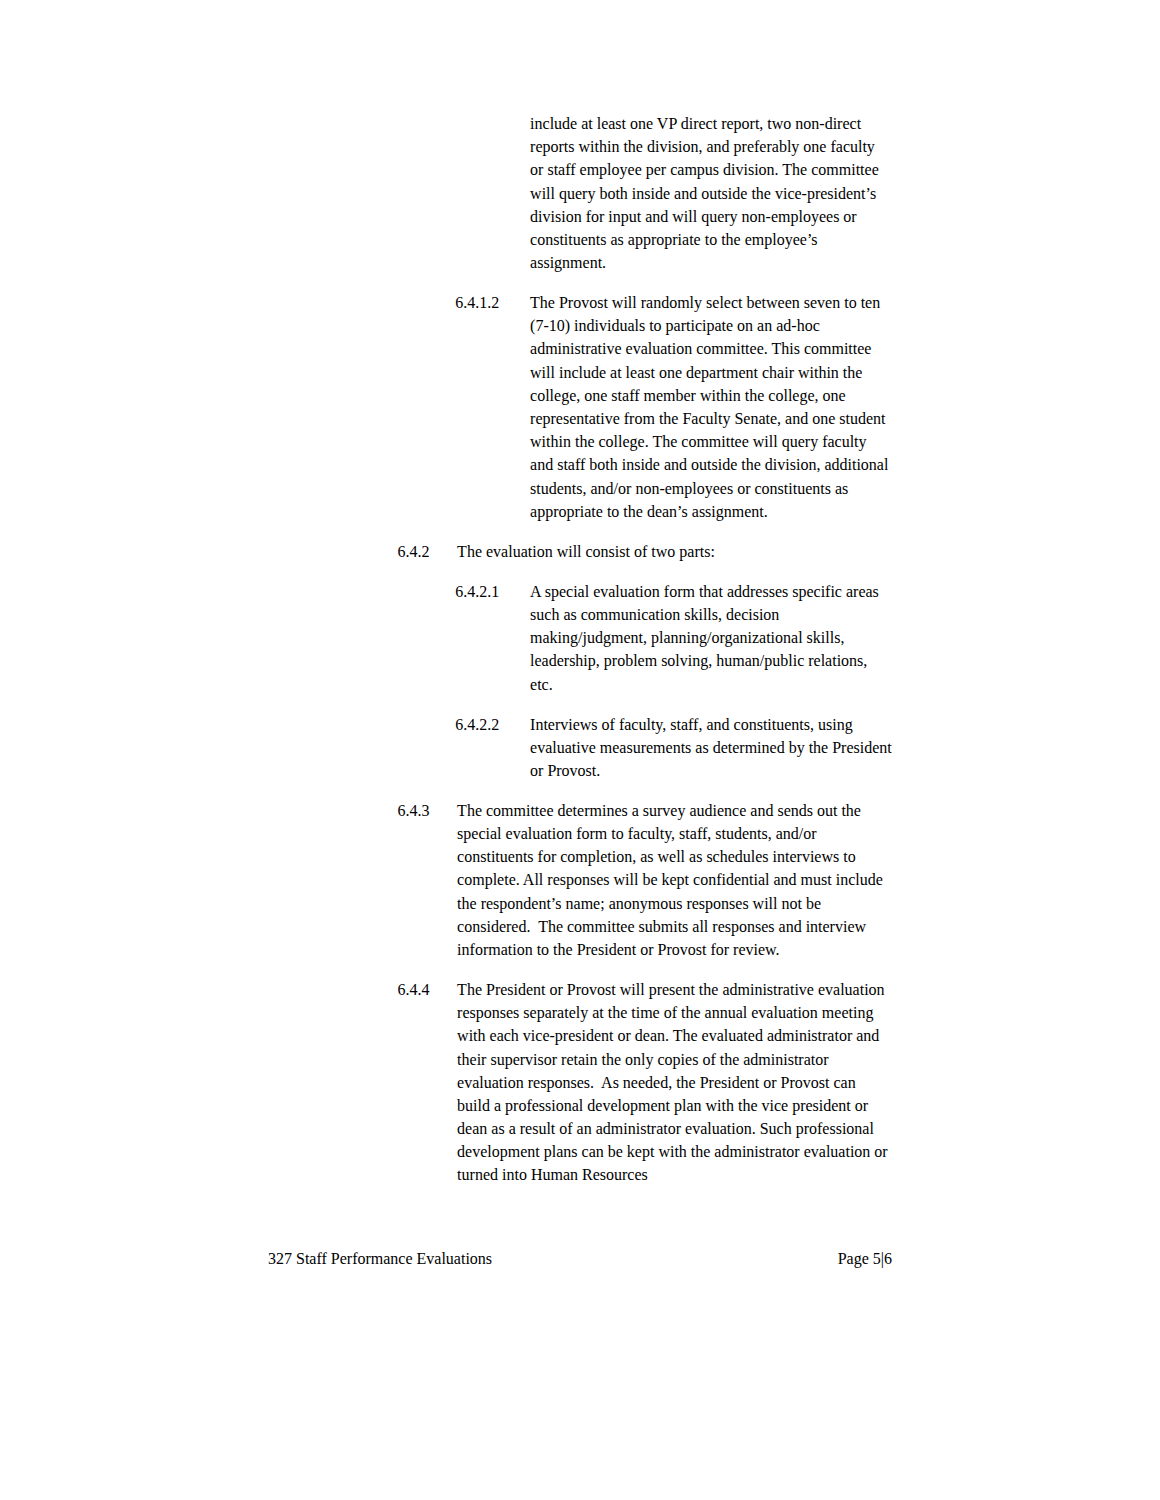include at least one VP direct report, two non-direct reports within the division, and preferably one faculty or staff employee per campus division. The committee will query both inside and outside the vice-president’s division for input and will query non-employees or constituents as appropriate to the employee’s assignment.
6.4.1.2
The Provost will randomly select between seven to ten (7-10) individuals to participate on an ad-hoc administrative evaluation committee. This committee will include at least one department chair within the college, one staff member within the college, one representative from the Faculty Senate, and one student within the college. The committee will query faculty and staff both inside and outside the division, additional students, and/or non-employees or constituents as appropriate to the dean’s assignment.
6.4.2
The evaluation will consist of two parts:
6.4.2.1
A special evaluation form that addresses specific areas such as communication skills, decision making/judgment, planning/organizational skills, leadership, problem solving, human/public relations, etc.
6.4.2.2
Interviews of faculty, staff, and constituents, using evaluative measurements as determined by the President or Provost.
6.4.3
The committee determines a survey audience and sends out the special evaluation form to faculty, staff, students, and/or constituents for completion, as well as schedules interviews to complete. All responses will be kept confidential and must include the respondent’s name; anonymous responses will not be considered. The committee submits all responses and interview information to the President or Provost for review.
6.4.4
The President or Provost will present the administrative evaluation responses separately at the time of the annual evaluation meeting with each vice-president or dean. The evaluated administrator and their supervisor retain the only copies of the administrator evaluation responses. As needed, the President or Provost can build a professional development plan with the vice president or dean as a result of an administrator evaluation. Such professional development plans can be kept with the administrator evaluation or turned into Human Resources
327 Staff Performance Evaluations
Page 5|6